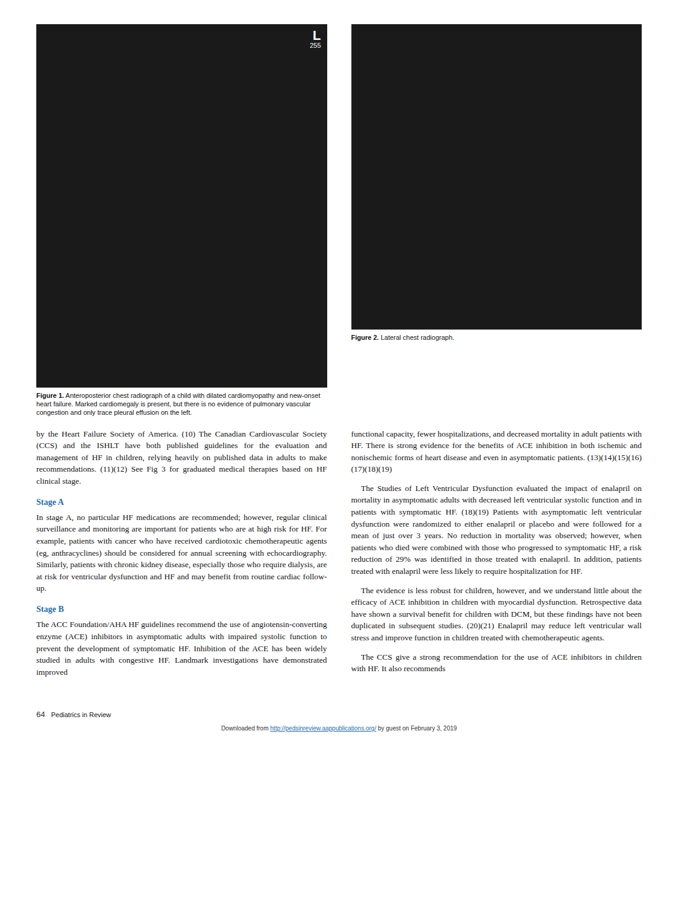L255
Figure 1. Anteroposterior chest radiograph of a child with dilated cardiomyopathy and new-onset heart failure. Marked cardiomegaly is present, but there is no evidence of pulmonary vascular congestion and only trace pleural effusion on the left.
Figure 2. Lateral chest radiograph.
by the Heart Failure Society of America. (10) The Canadian Cardiovascular Society (CCS) and the ISHLT have both published guidelines for the evaluation and management of HF in children, relying heavily on published data in adults to make recommendations. (11)(12) See Fig 3 for graduated medical therapies based on HF clinical stage.
Stage A
In stage A, no particular HF medications are recommended; however, regular clinical surveillance and monitoring are important for patients who are at high risk for HF. For example, patients with cancer who have received cardiotoxic chemotherapeutic agents (eg, anthracyclines) should be considered for annual screening with echocardiography. Similarly, patients with chronic kidney disease, especially those who require dialysis, are at risk for ventricular dysfunction and HF and may benefit from routine cardiac follow-up.
Stage B
The ACC Foundation/AHA HF guidelines recommend the use of angiotensin-converting enzyme (ACE) inhibitors in asymptomatic adults with impaired systolic function to prevent the development of symptomatic HF. Inhibition of the ACE has been widely studied in adults with congestive HF. Landmark investigations have demonstrated improved
functional capacity, fewer hospitalizations, and decreased mortality in adult patients with HF. There is strong evidence for the benefits of ACE inhibition in both ischemic and nonischemic forms of heart disease and even in asymptomatic patients. (13)(14)(15)(16)(17)(18)(19)
The Studies of Left Ventricular Dysfunction evaluated the impact of enalapril on mortality in asymptomatic adults with decreased left ventricular systolic function and in patients with symptomatic HF. (18)(19) Patients with asymptomatic left ventricular dysfunction were randomized to either enalapril or placebo and were followed for a mean of just over 3 years. No reduction in mortality was observed; however, when patients who died were combined with those who progressed to symptomatic HF, a risk reduction of 29% was identified in those treated with enalapril. In addition, patients treated with enalapril were less likely to require hospitalization for HF.
The evidence is less robust for children, however, and we understand little about the efficacy of ACE inhibition in children with myocardial dysfunction. Retrospective data have shown a survival benefit for children with DCM, but these findings have not been duplicated in subsequent studies. (20)(21) Enalapril may reduce left ventricular wall stress and improve function in children treated with chemotherapeutic agents.
The CCS give a strong recommendation for the use of ACE inhibitors in children with HF. It also recommends
64 Pediatrics in Review
Downloaded from http://pedsinreview.aappublications.org/ by guest on February 3, 2019